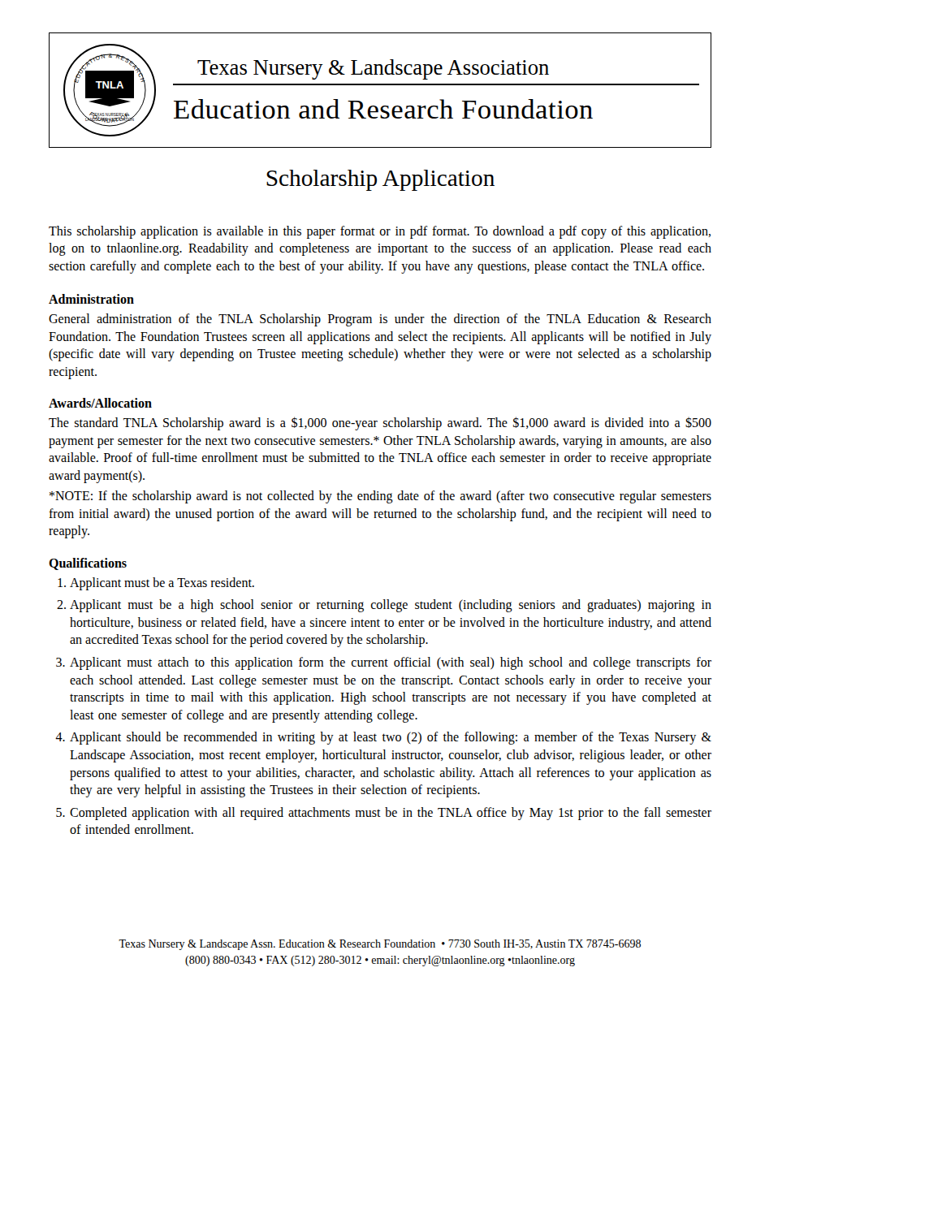TNLA Education & Research Foundation seal EDUCATION & RESEARCH FOUNDATION TNLA TEXAS NURSERY & LANDSCAPE ASSOCIATION
Texas Nursery & Landscape Association
Education and Research Foundation
Scholarship Application
This scholarship application is available in this paper format or in pdf format. To download a pdf copy of this application, log on to tnlaonline.org. Readability and completeness are important to the success of an application. Please read each section carefully and complete each to the best of your ability. If you have any questions, please contact the TNLA office.
Administration
General administration of the TNLA Scholarship Program is under the direction of the TNLA Education & Research Foundation. The Foundation Trustees screen all applications and select the recipients. All applicants will be notified in July (specific date will vary depending on Trustee meeting schedule) whether they were or were not selected as a scholarship recipient.
Awards/Allocation
The standard TNLA Scholarship award is a $1,000 one-year scholarship award. The $1,000 award is divided into a $500 payment per semester for the next two consecutive semesters.* Other TNLA Scholarship awards, varying in amounts, are also available. Proof of full-time enrollment must be submitted to the TNLA office each semester in order to receive appropriate award payment(s).
*NOTE: If the scholarship award is not collected by the ending date of the award (after two consecutive regular semesters from initial award) the unused portion of the award will be returned to the scholarship fund, and the recipient will need to reapply.
Qualifications
Applicant must be a Texas resident.
Applicant must be a high school senior or returning college student (including seniors and graduates) majoring in horticulture, business or related field, have a sincere intent to enter or be involved in the horticulture industry, and attend an accredited Texas school for the period covered by the scholarship.
Applicant must attach to this application form the current official (with seal) high school and college transcripts for each school attended. Last college semester must be on the transcript. Contact schools early in order to receive your transcripts in time to mail with this application. High school transcripts are not necessary if you have completed at least one semester of college and are presently attending college.
Applicant should be recommended in writing by at least two (2) of the following: a member of the Texas Nursery & Landscape Association, most recent employer, horticultural instructor, counselor, club advisor, religious leader, or other persons qualified to attest to your abilities, character, and scholastic ability. Attach all references to your application as they are very helpful in assisting the Trustees in their selection of recipients.
Completed application with all required attachments must be in the TNLA office by May 1st prior to the fall semester of intended enrollment.
Texas Nursery & Landscape Assn. Education & Research Foundation • 7730 South IH-35, Austin TX 78745-6698
(800) 880-0343 • FAX (512) 280-3012 • email: cheryl@tnlaonline.org •tnlaonline.org